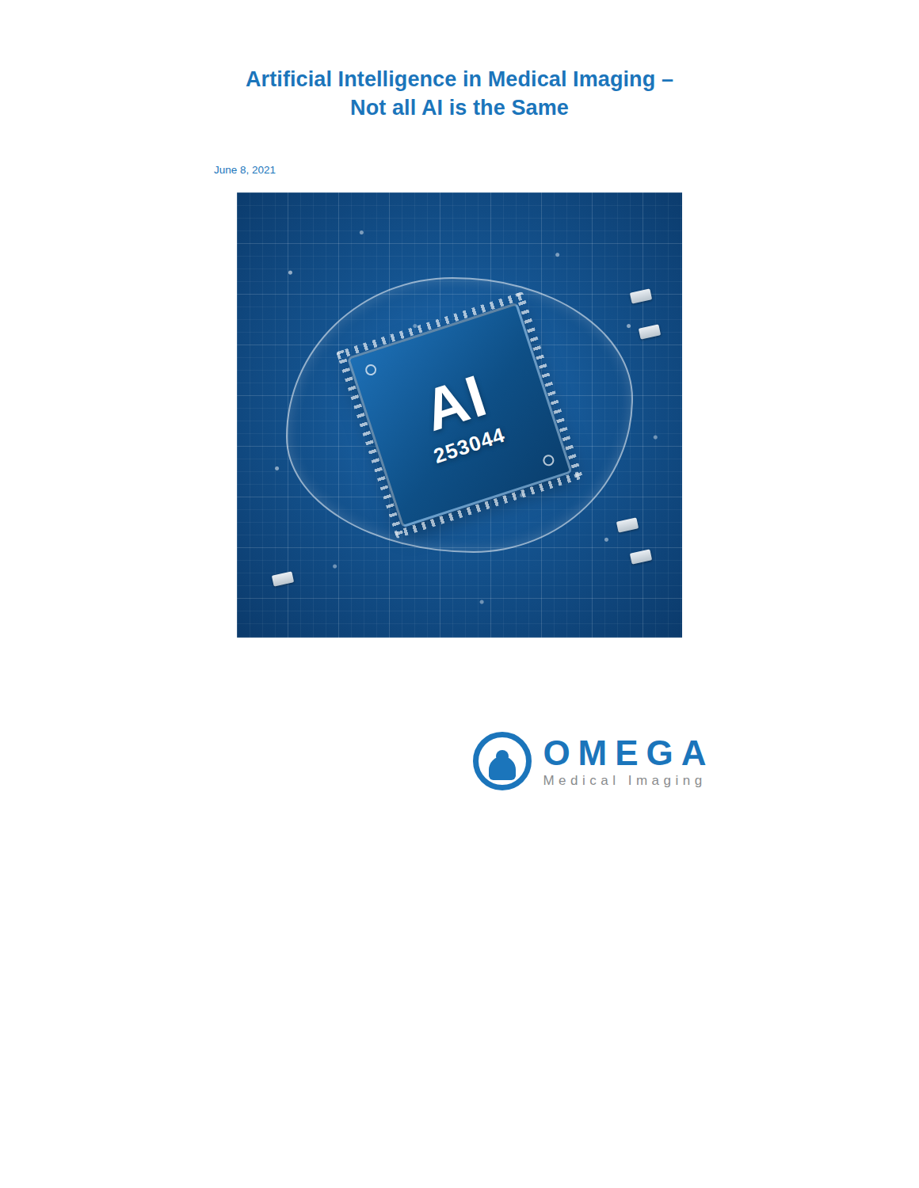Artificial Intelligence in Medical Imaging –
Not all AI is the Same
June 8, 2021
AI 253044
OMEGA Medical Imaging